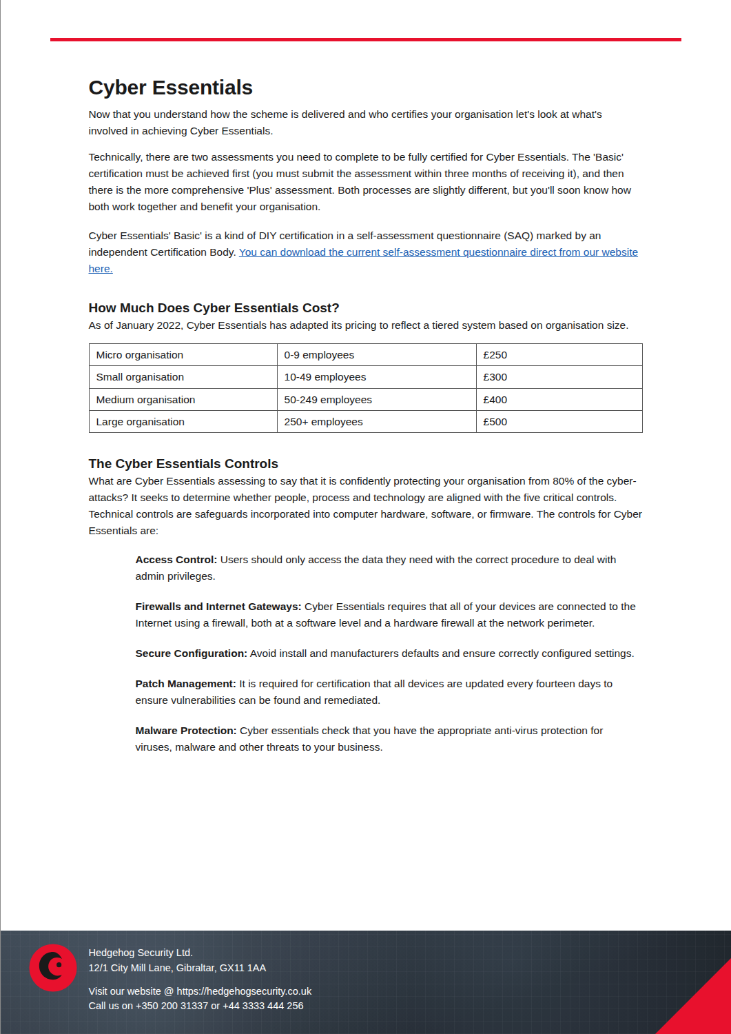Cyber Essentials
Now that you understand how the scheme is delivered and who certifies your organisation let's look at what's involved in achieving Cyber Essentials.
Technically, there are two assessments you need to complete to be fully certified for Cyber Essentials. The 'Basic' certification must be achieved first (you must submit the assessment within three months of receiving it), and then there is the more comprehensive 'Plus' assessment. Both processes are slightly different, but you'll soon know how both work together and benefit your organisation.
Cyber Essentials' Basic' is a kind of DIY certification in a self-assessment questionnaire (SAQ) marked by an independent Certification Body. You can download the current self-assessment questionnaire direct from our website here.
How Much Does Cyber Essentials Cost?
As of January 2022, Cyber Essentials has adapted its pricing to reflect a tiered system based on organisation size.
| Micro organisation | 0-9 employees | £250 |
| Small organisation | 10-49 employees | £300 |
| Medium organisation | 50-249 employees | £400 |
| Large organisation | 250+ employees | £500 |
The Cyber Essentials Controls
What are Cyber Essentials assessing to say that it is confidently protecting your organisation from 80% of the cyber-attacks? It seeks to determine whether people, process and technology are aligned with the five critical controls. Technical controls are safeguards incorporated into computer hardware, software, or firmware. The controls for Cyber Essentials are:
Access Control: Users should only access the data they need with the correct procedure to deal with admin privileges.
Firewalls and Internet Gateways: Cyber Essentials requires that all of your devices are connected to the Internet using a firewall, both at a software level and a hardware firewall at the network perimeter.
Secure Configuration: Avoid install and manufacturers defaults and ensure correctly configured settings.
Patch Management: It is required for certification that all devices are updated every fourteen days to ensure vulnerabilities can be found and remediated.
Malware Protection: Cyber essentials check that you have the appropriate anti-virus protection for viruses, malware and other threats to your business.
Hedgehog Security Ltd.
12/1 City Mill Lane, Gibraltar, GX11 1AA
Visit our website @ https://hedgehogsecurity.co.uk
Call us on +350 200 31337 or +44 3333 444 256